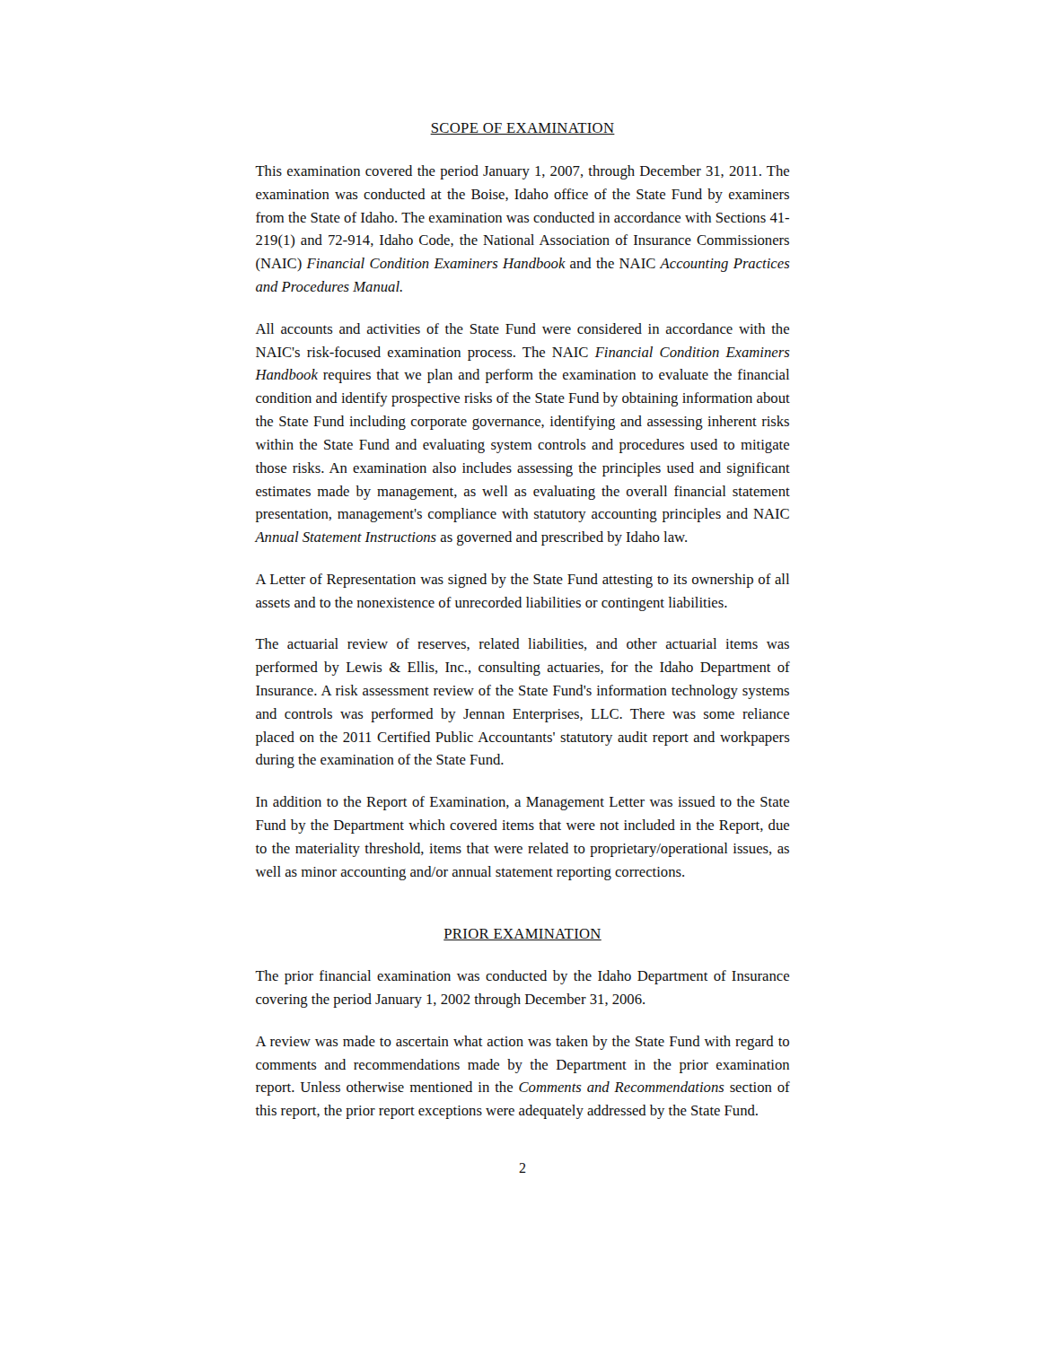SCOPE OF EXAMINATION
This examination covered the period January 1, 2007, through December 31, 2011. The examination was conducted at the Boise, Idaho office of the State Fund by examiners from the State of Idaho. The examination was conducted in accordance with Sections 41-219(1) and 72-914, Idaho Code, the National Association of Insurance Commissioners (NAIC) Financial Condition Examiners Handbook and the NAIC Accounting Practices and Procedures Manual.
All accounts and activities of the State Fund were considered in accordance with the NAIC's risk-focused examination process. The NAIC Financial Condition Examiners Handbook requires that we plan and perform the examination to evaluate the financial condition and identify prospective risks of the State Fund by obtaining information about the State Fund including corporate governance, identifying and assessing inherent risks within the State Fund and evaluating system controls and procedures used to mitigate those risks. An examination also includes assessing the principles used and significant estimates made by management, as well as evaluating the overall financial statement presentation, management's compliance with statutory accounting principles and NAIC Annual Statement Instructions as governed and prescribed by Idaho law.
A Letter of Representation was signed by the State Fund attesting to its ownership of all assets and to the nonexistence of unrecorded liabilities or contingent liabilities.
The actuarial review of reserves, related liabilities, and other actuarial items was performed by Lewis & Ellis, Inc., consulting actuaries, for the Idaho Department of Insurance. A risk assessment review of the State Fund's information technology systems and controls was performed by Jennan Enterprises, LLC. There was some reliance placed on the 2011 Certified Public Accountants' statutory audit report and workpapers during the examination of the State Fund.
In addition to the Report of Examination, a Management Letter was issued to the State Fund by the Department which covered items that were not included in the Report, due to the materiality threshold, items that were related to proprietary/operational issues, as well as minor accounting and/or annual statement reporting corrections.
PRIOR EXAMINATION
The prior financial examination was conducted by the Idaho Department of Insurance covering the period January 1, 2002 through December 31, 2006.
A review was made to ascertain what action was taken by the State Fund with regard to comments and recommendations made by the Department in the prior examination report. Unless otherwise mentioned in the Comments and Recommendations section of this report, the prior report exceptions were adequately addressed by the State Fund.
2